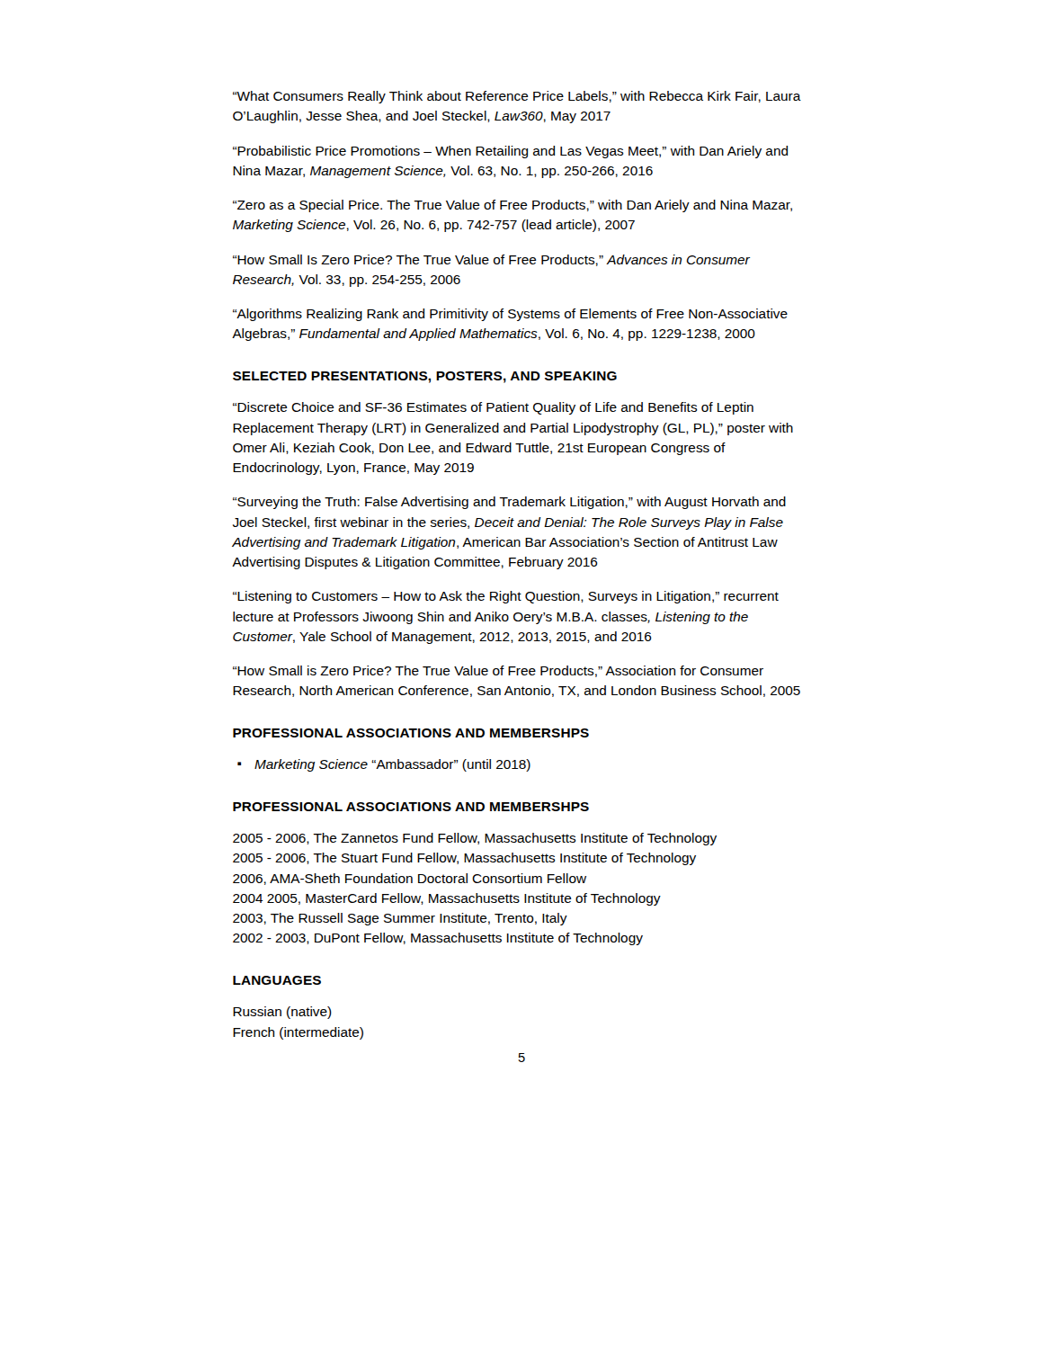“What Consumers Really Think about Reference Price Labels,” with Rebecca Kirk Fair, Laura O’Laughlin, Jesse Shea, and Joel Steckel, Law360, May 2017
“Probabilistic Price Promotions – When Retailing and Las Vegas Meet,” with Dan Ariely and Nina Mazar, Management Science, Vol. 63, No. 1, pp. 250-266, 2016
“Zero as a Special Price. The True Value of Free Products,” with Dan Ariely and Nina Mazar, Marketing Science, Vol. 26, No. 6, pp. 742-757 (lead article), 2007
“How Small Is Zero Price? The True Value of Free Products,” Advances in Consumer Research, Vol. 33, pp. 254-255, 2006
“Algorithms Realizing Rank and Primitivity of Systems of Elements of Free Non-Associative Algebras,” Fundamental and Applied Mathematics, Vol. 6, No. 4, pp. 1229-1238, 2000
SELECTED PRESENTATIONS, POSTERS, AND SPEAKING
“Discrete Choice and SF-36 Estimates of Patient Quality of Life and Benefits of Leptin Replacement Therapy (LRT) in Generalized and Partial Lipodystrophy (GL, PL),” poster with Omer Ali, Keziah Cook, Don Lee, and Edward Tuttle, 21st European Congress of Endocrinology, Lyon, France, May 2019
“Surveying the Truth: False Advertising and Trademark Litigation,” with August Horvath and Joel Steckel, first webinar in the series, Deceit and Denial: The Role Surveys Play in False Advertising and Trademark Litigation, American Bar Association’s Section of Antitrust Law Advertising Disputes & Litigation Committee, February 2016
“Listening to Customers – How to Ask the Right Question, Surveys in Litigation,” recurrent lecture at Professors Jiwoong Shin and Aniko Oery’s M.B.A. classes, Listening to the Customer, Yale School of Management, 2012, 2013, 2015, and 2016
“How Small is Zero Price? The True Value of Free Products,” Association for Consumer Research, North American Conference, San Antonio, TX, and London Business School, 2005
PROFESSIONAL ASSOCIATIONS AND MEMBERSHPS
Marketing Science “Ambassador” (until 2018)
PROFESSIONAL ASSOCIATIONS AND MEMBERSHPS
2005 - 2006, The Zannetos Fund Fellow, Massachusetts Institute of Technology
2005 - 2006, The Stuart Fund Fellow, Massachusetts Institute of Technology
2006, AMA-Sheth Foundation Doctoral Consortium Fellow
2004 2005, MasterCard Fellow, Massachusetts Institute of Technology
2003, The Russell Sage Summer Institute, Trento, Italy
2002 - 2003, DuPont Fellow, Massachusetts Institute of Technology
LANGUAGES
Russian (native)
French (intermediate)
5